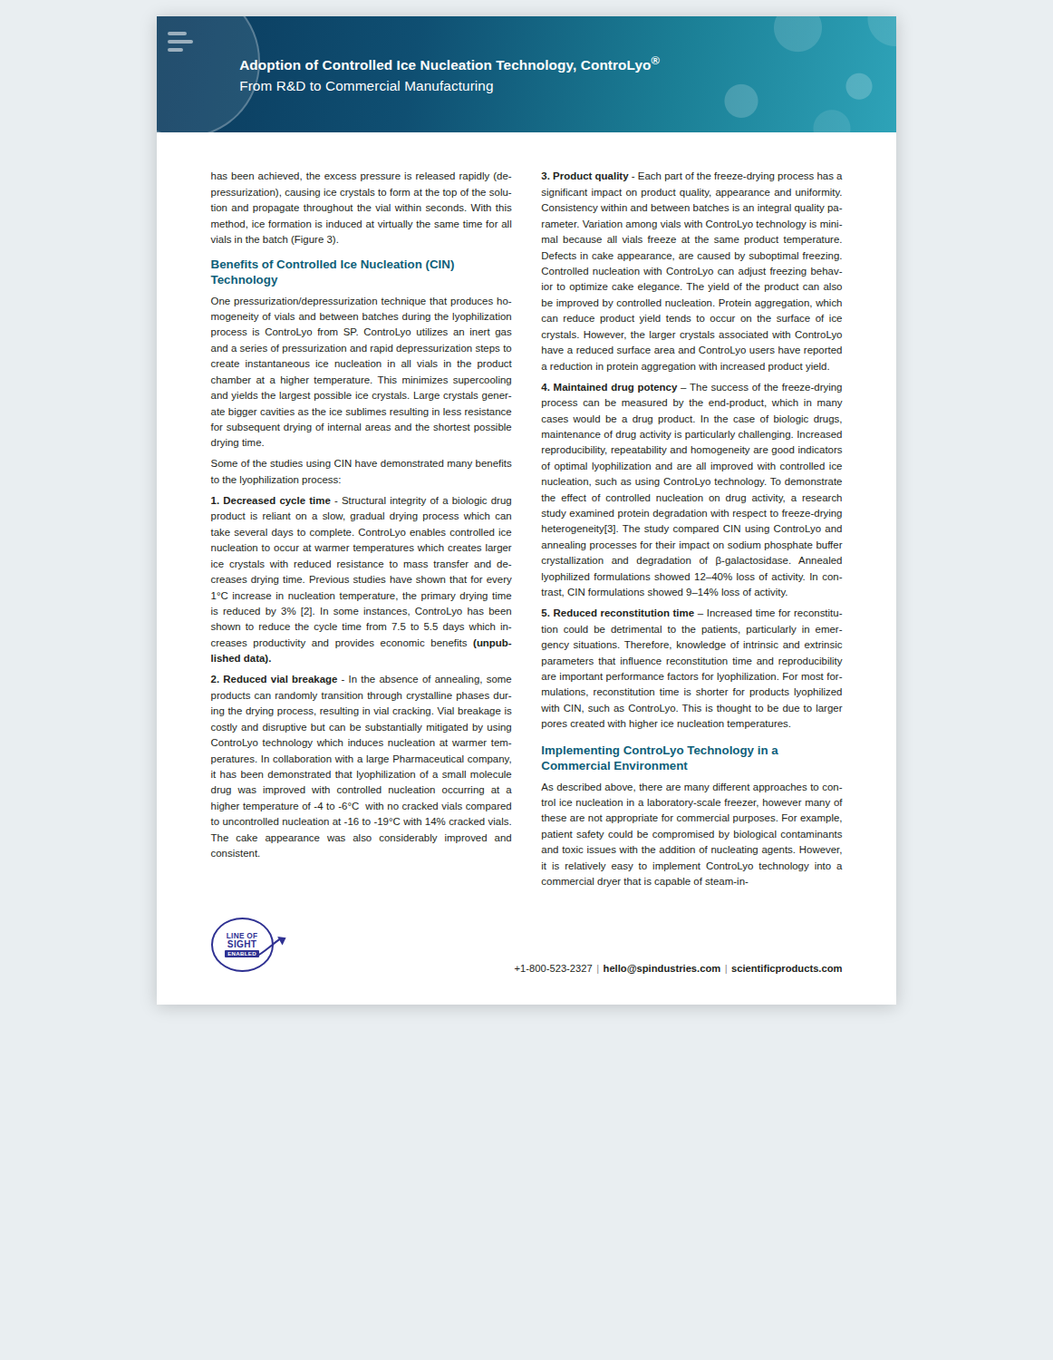Adoption of Controlled Ice Nucleation Technology, ControLyo® From R&D to Commercial Manufacturing
has been achieved, the excess pressure is released rapidly (depressurization), causing ice crystals to form at the top of the solution and propagate throughout the vial within seconds. With this method, ice formation is induced at virtually the same time for all vials in the batch (Figure 3).
Benefits of Controlled Ice Nucleation (CIN) Technology
One pressurization/depressurization technique that produces homogeneity of vials and between batches during the lyophilization process is ControLyo from SP. ControLyo utilizes an inert gas and a series of pressurization and rapid depressurization steps to create instantaneous ice nucleation in all vials in the product chamber at a higher temperature. This minimizes supercooling and yields the largest possible ice crystals. Large crystals generate bigger cavities as the ice sublimes resulting in less resistance for subsequent drying of internal areas and the shortest possible drying time.
Some of the studies using CIN have demonstrated many benefits to the lyophilization process:
1. Decreased cycle time - Structural integrity of a biologic drug product is reliant on a slow, gradual drying process which can take several days to complete. ControLyo enables controlled ice nucleation to occur at warmer temperatures which creates larger ice crystals with reduced resistance to mass transfer and decreases drying time. Previous studies have shown that for every 1°C increase in nucleation temperature, the primary drying time is reduced by 3% [2]. In some instances, ControLyo has been shown to reduce the cycle time from 7.5 to 5.5 days which increases productivity and provides economic benefits (unpublished data).
2. Reduced vial breakage - In the absence of annealing, some products can randomly transition through crystalline phases during the drying process, resulting in vial cracking. Vial breakage is costly and disruptive but can be substantially mitigated by using ControLyo technology which induces nucleation at warmer temperatures. In collaboration with a large Pharmaceutical company, it has been demonstrated that lyophilization of a small molecule drug was improved with controlled nucleation occurring at a higher temperature of -4 to -6°C with no cracked vials compared to uncontrolled nucleation at -16 to -19°C with 14% cracked vials. The cake appearance was also considerably improved and consistent.
3. Product quality - Each part of the freeze-drying process has a significant impact on product quality, appearance and uniformity. Consistency within and between batches is an integral quality parameter. Variation among vials with ControLyo technology is minimal because all vials freeze at the same product temperature. Defects in cake appearance, are caused by suboptimal freezing. Controlled nucleation with ControLyo can adjust freezing behavior to optimize cake elegance. The yield of the product can also be improved by controlled nucleation. Protein aggregation, which can reduce product yield tends to occur on the surface of ice crystals. However, the larger crystals associated with ControLyo have a reduced surface area and ControLyo users have reported a reduction in protein aggregation with increased product yield.
4. Maintained drug potency – The success of the freeze-drying process can be measured by the end-product, which in many cases would be a drug product. In the case of biologic drugs, maintenance of drug activity is particularly challenging. Increased reproducibility, repeatability and homogeneity are good indicators of optimal lyophilization and are all improved with controlled ice nucleation, such as using ControLyo technology. To demonstrate the effect of controlled nucleation on drug activity, a research study examined protein degradation with respect to freeze-drying heterogeneity[3]. The study compared CIN using ControLyo and annealing processes for their impact on sodium phosphate buffer crystallization and degradation of β-galactosidase. Annealed lyophilized formulations showed 12–40% loss of activity. In contrast, CIN formulations showed 9–14% loss of activity.
5. Reduced reconstitution time – Increased time for reconstitution could be detrimental to the patients, particularly in emergency situations. Therefore, knowledge of intrinsic and extrinsic parameters that influence reconstitution time and reproducibility are important performance factors for lyophilization. For most formulations, reconstitution time is shorter for products lyophilized with CIN, such as ControLyo. This is thought to be due to larger pores created with higher ice nucleation temperatures.
Implementing ControLyo Technology in a Commercial Environment
As described above, there are many different approaches to control ice nucleation in a laboratory-scale freezer, however many of these are not appropriate for commercial purposes. For example, patient safety could be compromised by biological contaminants and toxic issues with the addition of nucleating agents. However, it is relatively easy to implement ControLyo technology into a commercial dryer that is capable of steam-in-
LINE OF SIGHT ENABLED
+1-800-523-2327 | hello@spindustries.com | scientificproducts.com